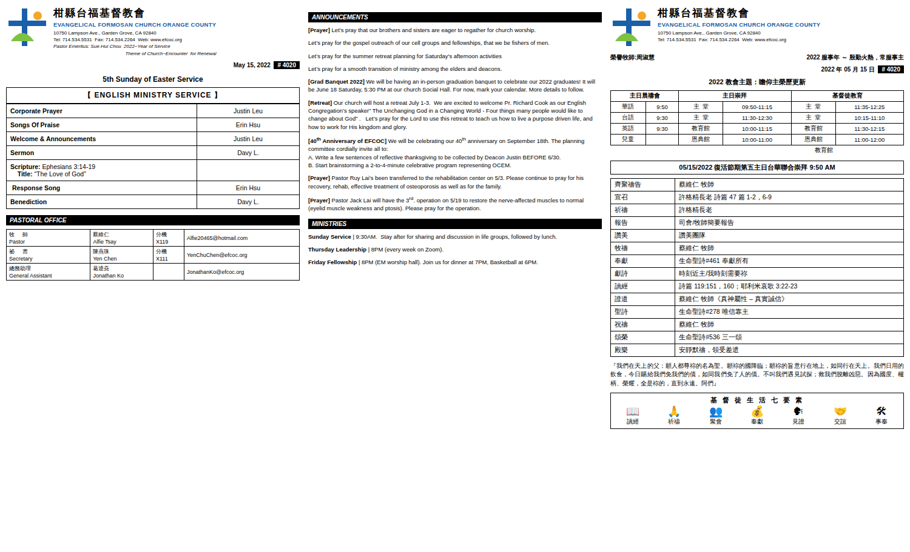柑縣台福基督教會
EVANGELICAL FORMOSAN CHURCH ORANGE COUNTY
10750 Lampson Ave., Garden Grove, CA 92840
Tel: 714.534.5531 Fax: 714.534.2264 Web: www.efcoc.org
Pastor Emeritus: Sue-Hui Chou 2022~Year of Service
Theme of Church~Encounter for Renewal
May 15, 2022 # 4020
5th Sunday of Easter Service
【 ENGLISH MINISTRY SERVICE 】
| Corporate Prayer | Justin Leu |
| Songs Of Praise | Erin Hsu |
| Welcome & Announcements | Justin Leu |
| Sermon | Davy L. |
| Scripture: Ephesians 3:14-19 Title: “The Love of God” | |
| Response Song | Erin Hsu |
| Benediction | Davy L. |
PASTORAL OFFICE
| 牧 師 Pastor | 蔡維仁 Alfie Tsay | 分機 X119 | Alfie20465@hotmail.com |
| 祕 書 Secretary | 陳燕珠 Yen Chen | 分機 X111 | YenChuChen@efcoc.org |
| 總務助理 General Assistant | 葛逵堯 Jonathan Ko | | JonathanKo@efcoc.org |
ANNOUNCEMENTS
[Prayer] Let’s pray that our brothers and sisters are eager to regather for church worship.
Let’s pray for the gospel outreach of our cell groups and fellowships, that we be fishers of men.
Let’s pray for the summer retreat planning for Saturday's afternoon activities
Let’s pray for a smooth transition of ministry among the elders and deacons.
[Grad Banquet 2022] We will be having an in-person graduation banquet to celebrate our 2022 graduates! It will be June 18 Saturday, 5:30 PM at our church Social Hall. For now, mark your calendar. More details to follow.
[Retreat] Our church will host a retreat July 1-3. We are excited to welcome Pr. Richard Cook as our English Congregation’s speaker” The Unchanging God in a Changing World - Four things many people would like to change about God” . Let’s pray for the Lord to use this retreat to teach us how to live a purpose driven life, and how to work for His kingdom and glory.
[40th Anniversary of EFCOC] We will be celebrating our 40th anniversary on September 18th. The planning committee cordially invite all to:
A. Write a few sentences of reflective thanksgiving to be collected by Deacon Justin BEFORE 6/30.
B. Start brainstorming a 2-to-4-minute celebrative program representing OCEM.
[Prayer] Pastor Ruy Lai’s been transferred to the rehabilitation center on 5/3. Please continue to pray for his recovery, rehab, effective treatment of osteoporosis as well as for the family.
[Prayer] Pastor Jack Lai will have the 3rd. operation on 5/19 to restore the nerve-affected muscles to normal (eyelid muscle weakness and ptosis). Please pray for the operation.
MINISTRIES
Sunday Service | 9:30AM. Stay after for sharing and discussion in life groups, followed by lunch.
Thursday Leadership | 8PM (every week on Zoom).
Friday Fellowship | 8PM (EM worship hall). Join us for dinner at 7PM, Basketball at 6PM.
柑縣台福基督教會
EVANGELICAL FORMOSAN CHURCH ORANGE COUNTY
10750 Lampson Ave., Garden Grove, CA 92840
Tel: 714.534.5531 Fax: 714.534.2264 Web: www.efcoc.org
榮譽牧師:周淑慧 2022 服事年 ～ 殷勤火熱，常服事主
2022 年 05 月 15 日 # 4020
2022 教會主題：瞻仰主榮歷更新
| 主日晨禱會 | 主日崇拜 | 基督徒教育 |
| --- | --- | --- |
| 華語 | 9:50 | 主 堂 | 09:50-11:15 | 主 堂 | 11:35-12:25 |
| 台語 | 9:30 | 主 堂 | 11:30-12:30 | 主 堂 | 10:15-11:10 |
| 英語 | 9:30 | 教育館 | 10:00-11:15 | 教育館 | 11:30-12:15 |
| 兒童 | | 恩典館 | 10:00-11:00 | 恩典館 | 11:00-12:00 |
| | | | | | 教育館 |
05/15/2022 復活節期第五主日台華聯合崇拜 9:50 AM
| 齊聚禱告 | 蔡維仁 牧師 |
| 宣召 | 許格精長老 詩篇 47 篇 1-2，6-9 |
| 祈禱 | 許格精長老 |
| 報告 | 司會/牧師簡要報告 |
| 讚美 | 讚美團隊 |
| 牧禱 | 蔡維仁 牧師 |
| 奉獻 | 生命聖詩#461 奉獻所有 |
| 獻詩 | 時刻近主/我時刻需要祢 |
| 讀經 | 詩篇 119:151，160；耶利米哀歌 3:22-23 |
| 證道 | 蔡維仁 牧師《真神屬性 – 真實誠信》 |
| 聖詩 | 生命聖詩#278 唯信靠主 |
| 祝禱 | 蔡維仁 牧師 |
| 頌榮 | 生命聖詩#536 三一頌 |
| 殿樂 | 安靜默禱，領受差遣 |
『我們在天上的父：願人都尊祢的名為聖。願祢的國降臨；願祢的旨意行在地上，如同行在天上。我們日用的飲食，今日賜給我們免我們的債，如同我們免了人的債。不叫我們遇見試探；救我們脫離凶惡。因為國度、權柄、榮耀，全是祢的，直到永遠。阿們』
基 督 徒 生 活 七 要 素
📖🙏👥💰🗣🤝🛠
讀經 祈禱 聚會 奉獻 見證 交誼 事奉